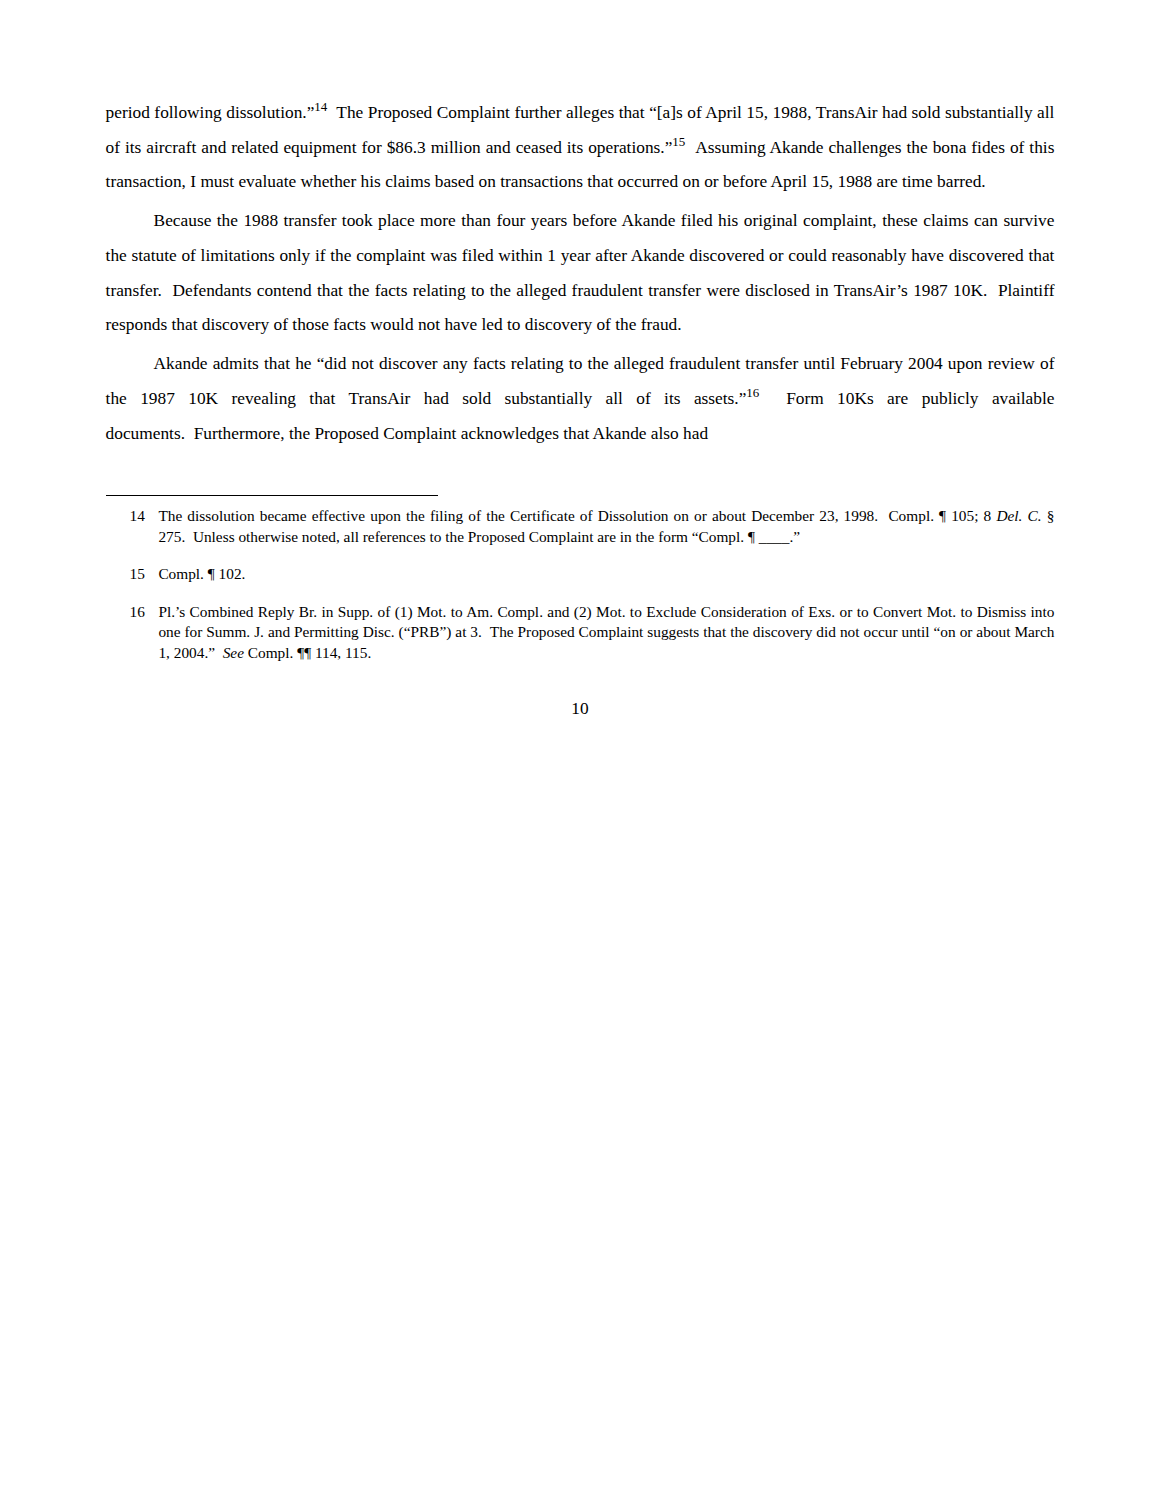period following dissolution.”14 The Proposed Complaint further alleges that “[a]s of April 15, 1988, TransAir had sold substantially all of its aircraft and related equipment for $86.3 million and ceased its operations.”15 Assuming Akande challenges the bona fides of this transaction, I must evaluate whether his claims based on transactions that occurred on or before April 15, 1988 are time barred.
Because the 1988 transfer took place more than four years before Akande filed his original complaint, these claims can survive the statute of limitations only if the complaint was filed within 1 year after Akande discovered or could reasonably have discovered that transfer. Defendants contend that the facts relating to the alleged fraudulent transfer were disclosed in TransAir’s 1987 10K. Plaintiff responds that discovery of those facts would not have led to discovery of the fraud.
Akande admits that he “did not discover any facts relating to the alleged fraudulent transfer until February 2004 upon review of the 1987 10K revealing that TransAir had sold substantially all of its assets.”16 Form 10Ks are publicly available documents. Furthermore, the Proposed Complaint acknowledges that Akande also had
14
The dissolution became effective upon the filing of the Certificate of Dissolution on or about December 23, 1998. Compl. ¶ 105; 8 Del. C. § 275. Unless otherwise noted, all references to the Proposed Complaint are in the form “Compl. ¶ ____.”
15
Compl. ¶ 102.
16
Pl.’s Combined Reply Br. in Supp. of (1) Mot. to Am. Compl. and (2) Mot. to Exclude Consideration of Exs. or to Convert Mot. to Dismiss into one for Summ. J. and Permitting Disc. (“PRB”) at 3. The Proposed Complaint suggests that the discovery did not occur until “on or about March 1, 2004.” See Compl. ¶¶ 114, 115.
10